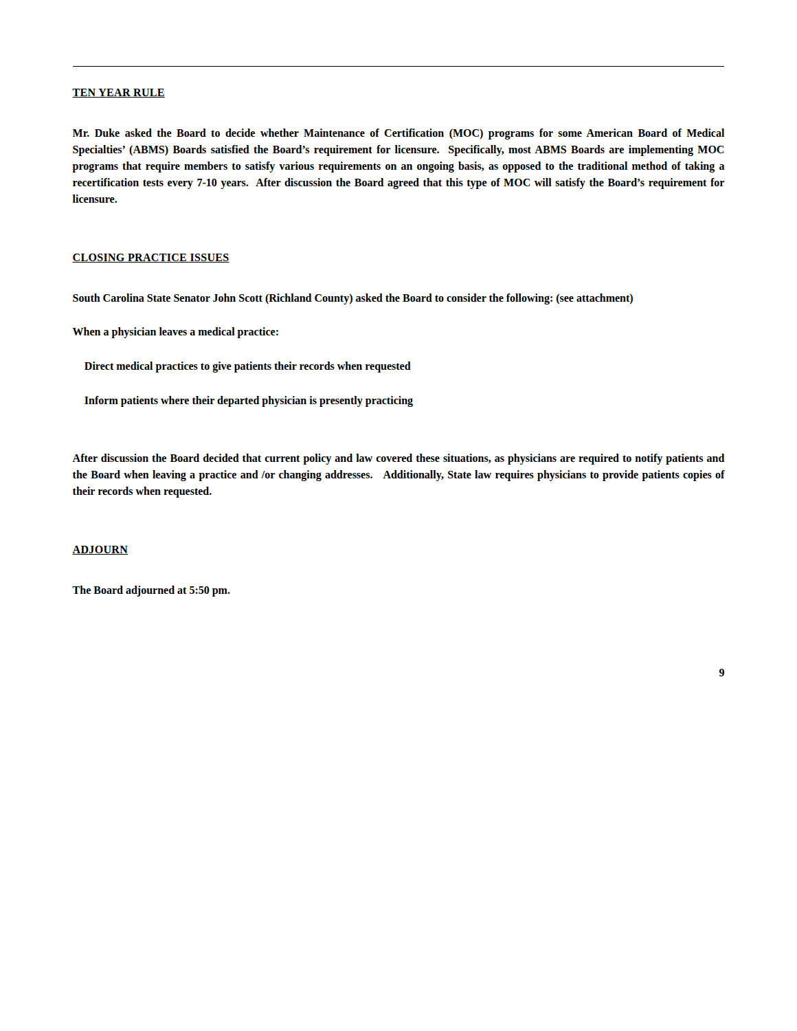TEN YEAR RULE
Mr. Duke asked the Board to decide whether Maintenance of Certification (MOC) programs for some American Board of Medical Specialties’ (ABMS) Boards satisfied the Board’s requirement for licensure. Specifically, most ABMS Boards are implementing MOC programs that require members to satisfy various requirements on an ongoing basis, as opposed to the traditional method of taking a recertification tests every 7-10 years. After discussion the Board agreed that this type of MOC will satisfy the Board’s requirement for licensure.
CLOSING PRACTICE ISSUES
South Carolina State Senator John Scott (Richland County) asked the Board to consider the following: (see attachment)
When a physician leaves a medical practice:
Direct medical practices to give patients their records when requested
Inform patients where their departed physician is presently practicing
After discussion the Board decided that current policy and law covered these situations, as physicians are required to notify patients and the Board when leaving a practice and /or changing addresses. Additionally, State law requires physicians to provide patients copies of their records when requested.
ADJOURN
The Board adjourned at 5:50 pm.
9